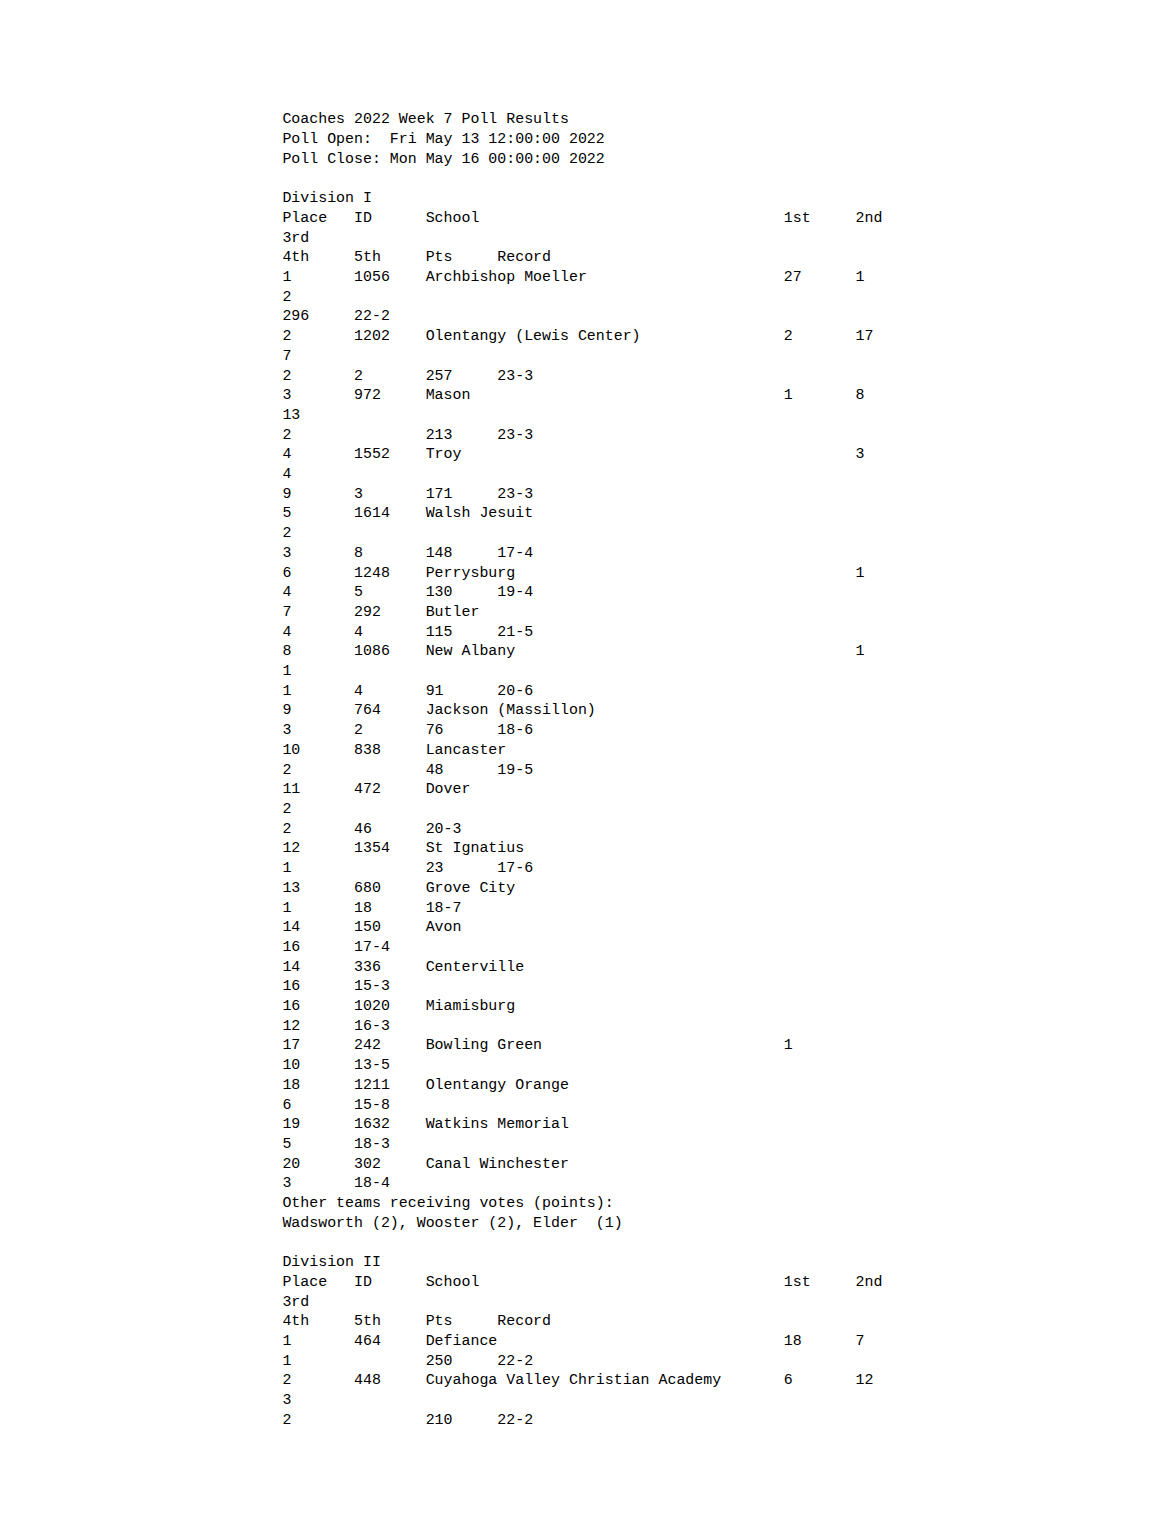Coaches 2022 Week 7 Poll Results
Poll Open:  Fri May 13 12:00:00 2022
Poll Close: Mon May 16 00:00:00 2022

Division I
Place   ID      School                                  1st     2nd     3rd
4th     5th     Pts     Record
1       1056    Archbishop Moeller                      27      1       2
296     22-2
2       1202    Olentangy (Lewis Center)                2       17      7
2       2       257     23-3
3       972     Mason                                   1       8       13
2               213     23-3
4       1552    Troy                                            3       4
9       3       171     23-3
5       1614    Walsh Jesuit                                            2
3       8       148     17-4
6       1248    Perrysburg                                      1
4       5       130     19-4
7       292     Butler
4       4       115     21-5
8       1086    New Albany                                      1       1
1       4       91      20-6
9       764     Jackson (Massillon)
3       2       76      18-6
10      838     Lancaster
2               48      19-5
11      472     Dover                                                   2
2       46      20-3
12      1354    St Ignatius
1               23      17-6
13      680     Grove City
1       18      18-7
14      150     Avon
16      17-4
14      336     Centerville
16      15-3
16      1020    Miamisburg
12      16-3
17      242     Bowling Green                           1
10      13-5
18      1211    Olentangy Orange
6       15-8
19      1632    Watkins Memorial
5       18-3
20      302     Canal Winchester
3       18-4
Other teams receiving votes (points):
Wadsworth (2), Wooster (2), Elder  (1)

Division II
Place   ID      School                                  1st     2nd     3rd
4th     5th     Pts     Record
1       464     Defiance                                18      7
1               250     22-2
2       448     Cuyahoga Valley Christian Academy       6       12      3
2               210     22-2